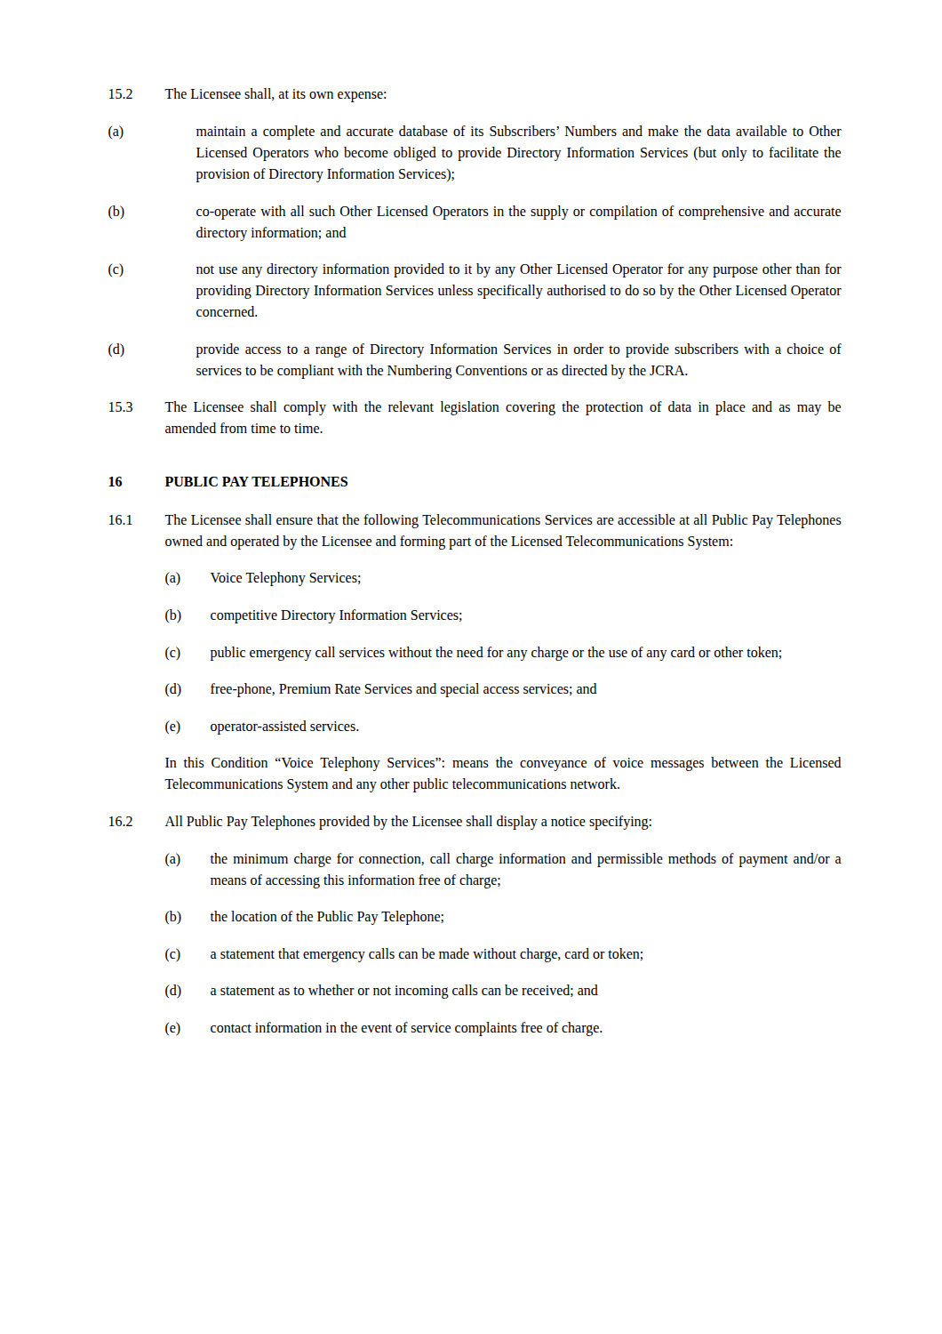15.2
The Licensee shall, at its own expense:
(a)
maintain a complete and accurate database of its Subscribers’ Numbers and make the data available to Other Licensed Operators who become obliged to provide Directory Information Services (but only to facilitate the provision of Directory Information Services);
(b)
co-operate with all such Other Licensed Operators in the supply or compilation of comprehensive and accurate directory information; and
(c)
not use any directory information provided to it by any Other Licensed Operator for any purpose other than for providing Directory Information Services unless specifically authorised to do so by the Other Licensed Operator concerned.
(d)
provide access to a range of Directory Information Services in order to provide subscribers with a choice of services to be compliant with the Numbering Conventions or as directed by the JCRA.
15.3
The Licensee shall comply with the relevant legislation covering the protection of data in place and as may be amended from time to time.
16 PUBLIC PAY TELEPHONES
16.1
The Licensee shall ensure that the following Telecommunications Services are accessible at all Public Pay Telephones owned and operated by the Licensee and forming part of the Licensed Telecommunications System:
(a)
Voice Telephony Services;
(b)
competitive Directory Information Services;
(c)
public emergency call services without the need for any charge or the use of any card or other token;
(d)
free-phone, Premium Rate Services and special access services; and
(e)
operator-assisted services.
In this Condition “Voice Telephony Services”: means the conveyance of voice messages between the Licensed Telecommunications System and any other public telecommunications network.
16.2
All Public Pay Telephones provided by the Licensee shall display a notice specifying:
(a)
the minimum charge for connection, call charge information and permissible methods of payment and/or a means of accessing this information free of charge;
(b)
the location of the Public Pay Telephone;
(c)
a statement that emergency calls can be made without charge, card or token;
(d)
a statement as to whether or not incoming calls can be received; and
(e)
contact information in the event of service complaints free of charge.